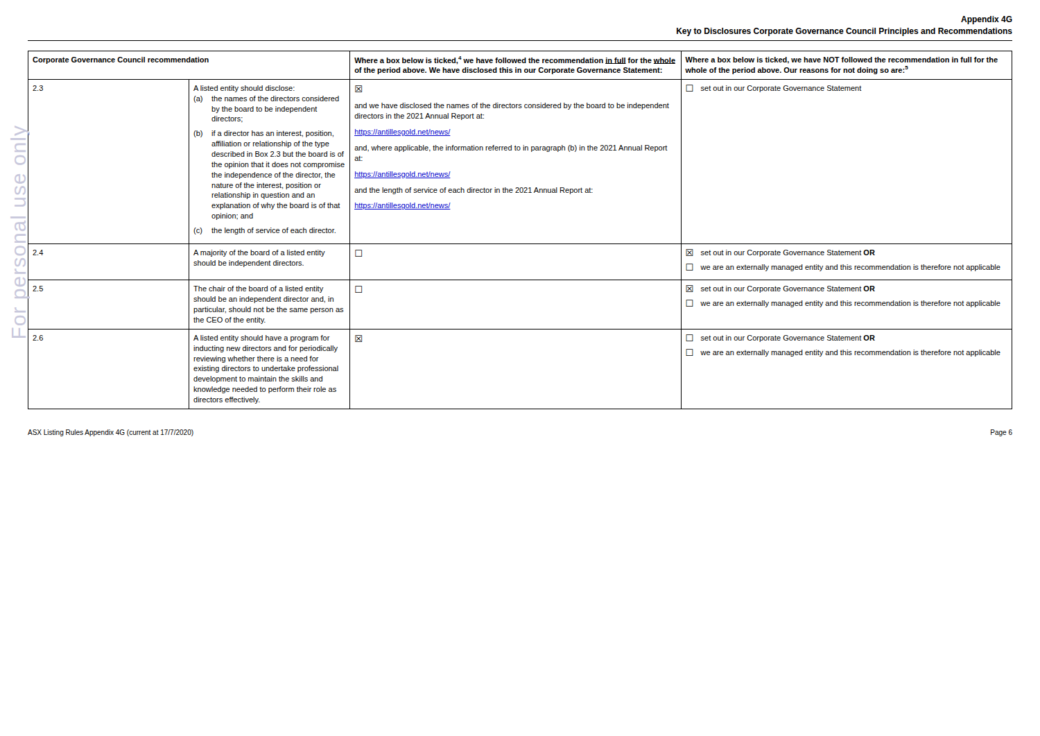For personal use only
Appendix 4G
Key to Disclosures Corporate Governance Council Principles and Recommendations
| Corporate Governance Council recommendation | Where a box below is ticked, 4 we have followed the recommendation in full for the whole of the period above. We have disclosed this in our Corporate Governance Statement: | Where a box below is ticked, we have NOT followed the recommendation in full for the whole of the period above. Our reasons for not doing so are: 5 |
| --- | --- | --- |
| 2.3 | A listed entity should disclose: (a) the names of the directors considered by the board to be independent directors; (b) if a director has an interest, position, affiliation or relationship of the type described in Box 2.3 but the board is of the opinion that it does not compromise the independence of the director, the nature of the interest, position or relationship in question and an explanation of why the board is of that opinion; and (c) the length of service of each director. | ☒ and we have disclosed the names of the directors considered by the board to be independent directors in the 2021 Annual Report at: https://antillesgold.net/news/ and, where applicable, the information referred to in paragraph (b) in the 2021 Annual Report at: https://antillesgold.net/news/ and the length of service of each director in the 2021 Annual Report at: https://antillesgold.net/news/ | ☐ set out in our Corporate Governance Statement |
| 2.4 | A majority of the board of a listed entity should be independent directors. | ☐ | ☒ set out in our Corporate Governance Statement OR ☐ we are an externally managed entity and this recommendation is therefore not applicable |
| 2.5 | The chair of the board of a listed entity should be an independent director and, in particular, should not be the same person as the CEO of the entity. | ☐ | ☒ set out in our Corporate Governance Statement OR ☐ we are an externally managed entity and this recommendation is therefore not applicable |
| 2.6 | A listed entity should have a program for inducting new directors and for periodically reviewing whether there is a need for existing directors to undertake professional development to maintain the skills and knowledge needed to perform their role as directors effectively. | ☒ | ☐ set out in our Corporate Governance Statement OR ☐ we are an externally managed entity and this recommendation is therefore not applicable |
ASX Listing Rules Appendix 4G (current at 17/7/2020)
Page 6